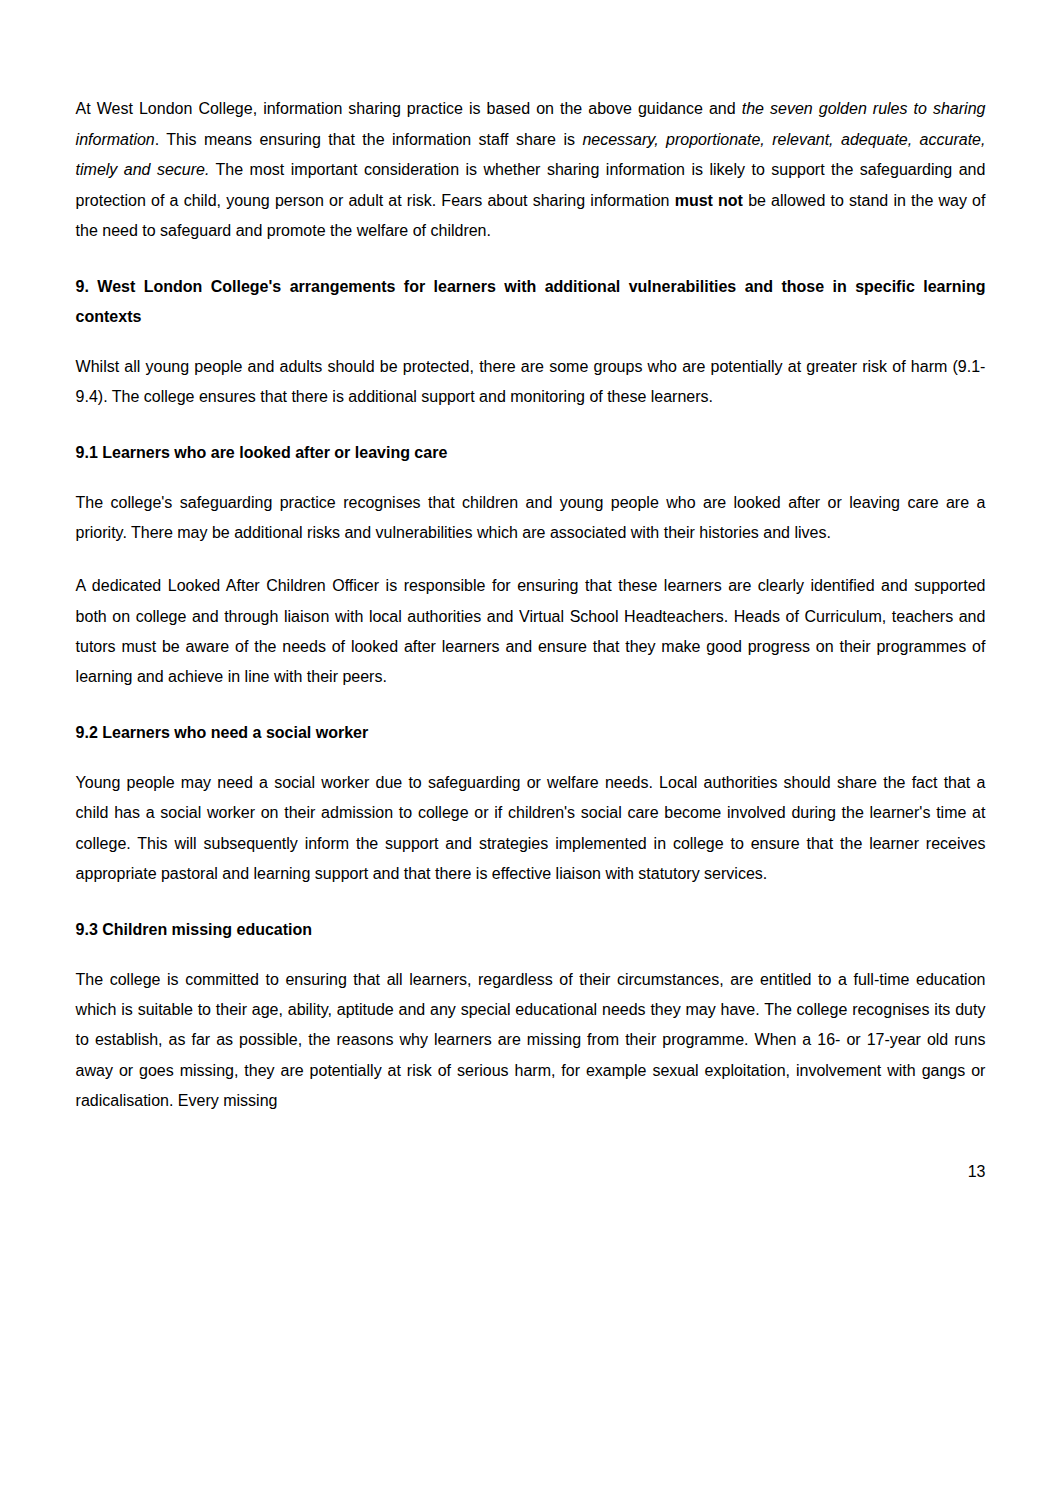At West London College, information sharing practice is based on the above guidance and the seven golden rules to sharing information. This means ensuring that the information staff share is necessary, proportionate, relevant, adequate, accurate, timely and secure. The most important consideration is whether sharing information is likely to support the safeguarding and protection of a child, young person or adult at risk. Fears about sharing information must not be allowed to stand in the way of the need to safeguard and promote the welfare of children.
9. West London College's arrangements for learners with additional vulnerabilities and those in specific learning contexts
Whilst all young people and adults should be protected, there are some groups who are potentially at greater risk of harm (9.1-9.4). The college ensures that there is additional support and monitoring of these learners.
9.1 Learners who are looked after or leaving care
The college's safeguarding practice recognises that children and young people who are looked after or leaving care are a priority. There may be additional risks and vulnerabilities which are associated with their histories and lives.
A dedicated Looked After Children Officer is responsible for ensuring that these learners are clearly identified and supported both on college and through liaison with local authorities and Virtual School Headteachers. Heads of Curriculum, teachers and tutors must be aware of the needs of looked after learners and ensure that they make good progress on their programmes of learning and achieve in line with their peers.
9.2 Learners who need a social worker
Young people may need a social worker due to safeguarding or welfare needs. Local authorities should share the fact that a child has a social worker on their admission to college or if children's social care become involved during the learner's time at college. This will subsequently inform the support and strategies implemented in college to ensure that the learner receives appropriate pastoral and learning support and that there is effective liaison with statutory services.
9.3 Children missing education
The college is committed to ensuring that all learners, regardless of their circumstances, are entitled to a full-time education which is suitable to their age, ability, aptitude and any special educational needs they may have. The college recognises its duty to establish, as far as possible, the reasons why learners are missing from their programme. When a 16- or 17-year old runs away or goes missing, they are potentially at risk of serious harm, for example sexual exploitation, involvement with gangs or radicalisation. Every missing
13